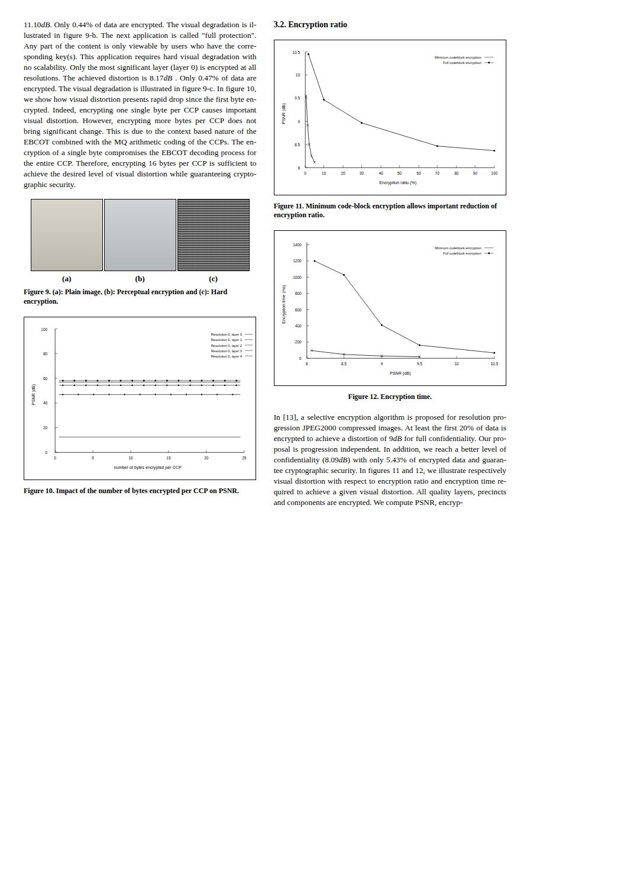11.10dB. Only 0.44% of data are encrypted. The visual degradation is illustrated in figure 9-b. The next application is called "full protection". Any part of the content is only viewable by users who have the corresponding key(s). This application requires hard visual degradation with no scalability. Only the most significant layer (layer 0) is encrypted at all resolutions. The achieved distortion is 8.17dB . Only 0.47% of data are encrypted. The visual degradation is illustrated in figure 9-c. In figure 10, we show how visual distortion presents rapid drop since the first byte encrypted. Indeed, encrypting one single byte per CCP causes important visual distortion. However, encrypting more bytes per CCP does not bring significant change. This is due to the context based nature of the EBCOT combined with the MQ arithmetic coding of the CCPs. The encryption of a single byte compromises the EBCOT decoding process for the entire CCP. Therefore, encrypting 16 bytes per CCP is sufficient to achieve the desired level of visual distortion while guaranteeing cryptographic security.
(a)(b)(c)
Figure 9. (a): Plain image, (b): Perceptual encryption and (c): Hard encryption.
0 20 40 60 80 100 0 5 10 15 20 25 PSNR (dB) number of bytes encrypted per CCP Resolution 0, layer 0 Resolution 0, layer 1 Resolution 0, layer 2 Resolution 0, layer 3 Resolution 0, layer 4
Figure 10. Impact of the number of bytes encrypted per CCP on PSNR.
3.2. Encryption ratio
8 8.5 9 9.5 10 10.5 0 10 20 30 40 50 60 70 80 90 100 PSNR (dB) Encryption ratio (%) Minimum codeblock encryption Full codeblock encryption
Figure 11. Minimum code-block encryption allows important reduction of encryption ratio.
0 200 400 600 800 1000 1200 1400 8 8.5 9 9.5 10 10.5 Encryption time (ms) PSNR (dB) Minimum codeblock encryption Full codeblock encryption
Figure 12. Encryption time.
In [13], a selective encryption algorithm is proposed for resolution progression JPEG2000 compressed images. At least the first 20% of data is encrypted to achieve a distortion of 9dB for full confidentiality. Our proposal is progression independent. In addition, we reach a better level of confidentiality (8.09dB) with only 5.43% of encrypted data and guarantee cryptographic security. In figures 11 and 12, we illustrate respectively visual distortion with respect to encryption ratio and encryption time required to achieve a given visual distortion. All quality layers, precincts and components are encrypted. We compute PSNR, encryp-